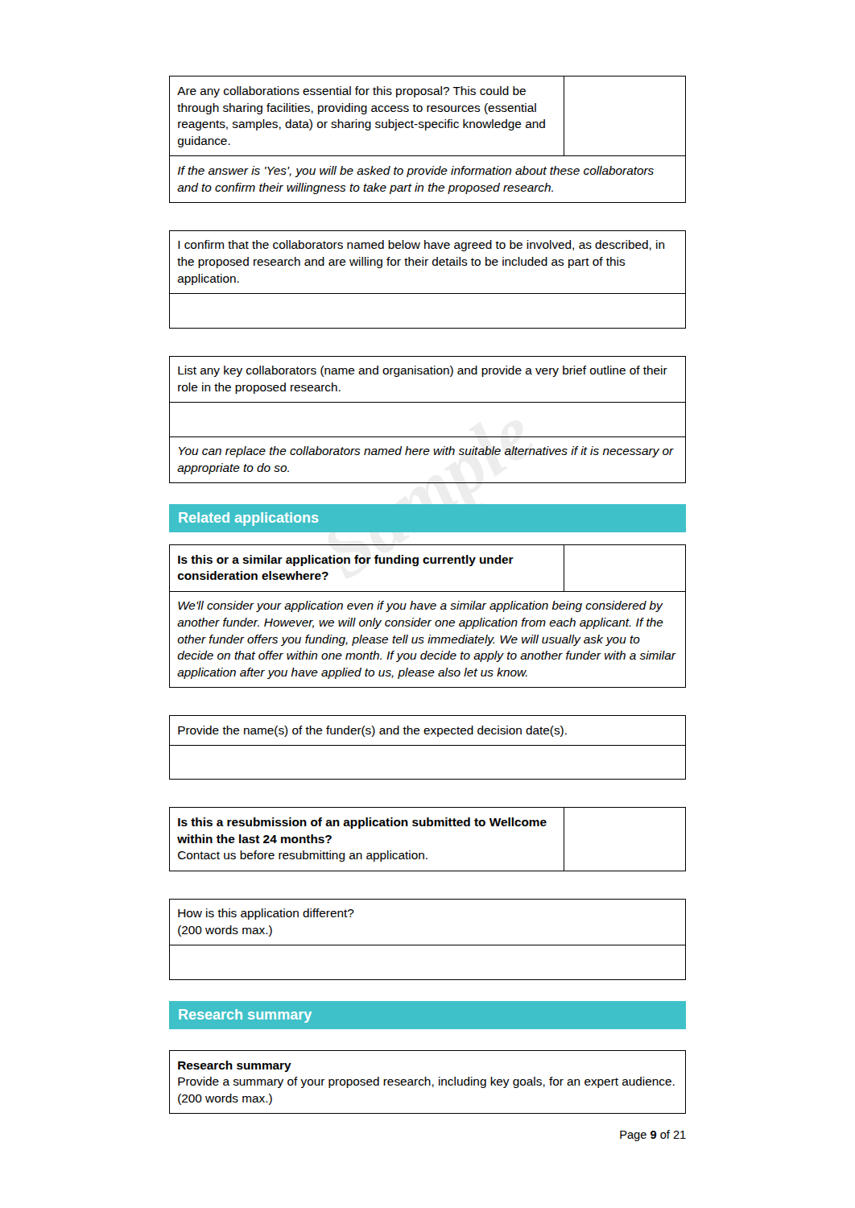Sample
| Are any collaborations essential for this proposal? This could be through sharing facilities, providing access to resources (essential reagents, samples, data) or sharing subject-specific knowledge and guidance. | |
| If the answer is 'Yes', you will be asked to provide information about these collaborators and to confirm their willingness to take part in the proposed research. |
| I confirm that the collaborators named below have agreed to be involved, as described, in the proposed research and are willing for their details to be included as part of this application. |
| List any key collaborators (name and organisation) and provide a very brief outline of their role in the proposed research. |
| You can replace the collaborators named here with suitable alternatives if it is necessary or appropriate to do so. |
Related applications
| Is this or a similar application for funding currently under consideration elsewhere? | |
| We'll consider your application even if you have a similar application being considered by another funder. However, we will only consider one application from each applicant. If the other funder offers you funding, please tell us immediately. We will usually ask you to decide on that offer within one month. If you decide to apply to another funder with a similar application after you have applied to us, please also let us know. |
| Provide the name(s) of the funder(s) and the expected decision date(s). |
| Is this a resubmission of an application submitted to Wellcome within the last 24 months? Contact us before resubmitting an application. | |
| How is this application different? (200 words max.) |
Research summary
| Research summary Provide a summary of your proposed research, including key goals, for an expert audience. (200 words max.) |
Page 9 of 21